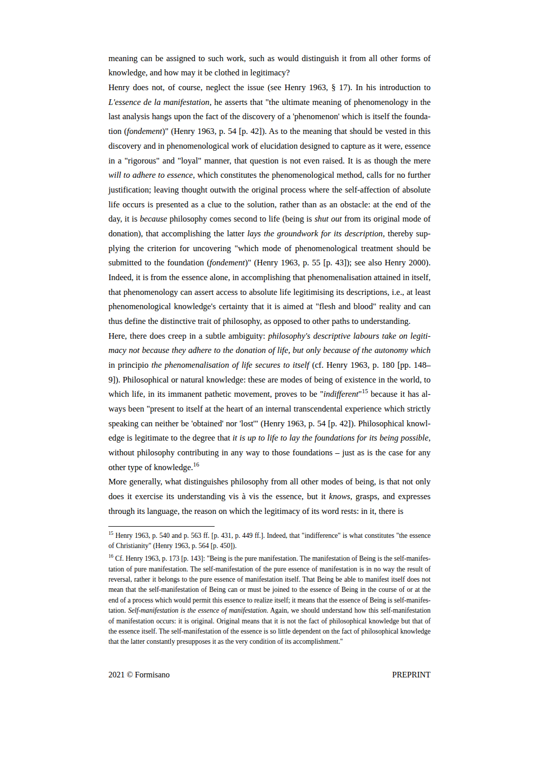meaning can be assigned to such work, such as would distinguish it from all other forms of knowledge, and how may it be clothed in legitimacy?
Henry does not, of course, neglect the issue (see Henry 1963, § 17). In his introduction to L'essence de la manifestation, he asserts that "the ultimate meaning of phenomenology in the last analysis hangs upon the fact of the discovery of a 'phenomenon' which is itself the foundation (fondement)" (Henry 1963, p. 54 [p. 42]). As to the meaning that should be vested in this discovery and in phenomenological work of elucidation designed to capture as it were, essence in a "rigorous" and "loyal" manner, that question is not even raised. It is as though the mere will to adhere to essence, which constitutes the phenomenological method, calls for no further justification; leaving thought outwith the original process where the self-affection of absolute life occurs is presented as a clue to the solution, rather than as an obstacle: at the end of the day, it is because philosophy comes second to life (being is shut out from its original mode of donation), that accomplishing the latter lays the groundwork for its description, thereby supplying the criterion for uncovering "which mode of phenomenological treatment should be submitted to the foundation (fondement)" (Henry 1963, p. 55 [p. 43]); see also Henry 2000). Indeed, it is from the essence alone, in accomplishing that phenomenalisation attained in itself, that phenomenology can assert access to absolute life legitimising its descriptions, i.e., at least phenomenological knowledge's certainty that it is aimed at "flesh and blood" reality and can thus define the distinctive trait of philosophy, as opposed to other paths to understanding.
Here, there does creep in a subtle ambiguity: philosophy's descriptive labours take on legitimacy not because they adhere to the donation of life, but only because of the autonomy which in principio the phenomenalisation of life secures to itself (cf. Henry 1963, p. 180 [pp. 148–9]). Philosophical or natural knowledge: these are modes of being of existence in the world, to which life, in its immanent pathetic movement, proves to be "indifferent"15 because it has always been "present to itself at the heart of an internal transcendental experience which strictly speaking can neither be 'obtained' nor 'lost'" (Henry 1963, p. 54 [p. 42]). Philosophical knowledge is legitimate to the degree that it is up to life to lay the foundations for its being possible, without philosophy contributing in any way to those foundations – just as is the case for any other type of knowledge.16
More generally, what distinguishes philosophy from all other modes of being, is that not only does it exercise its understanding vis à vis the essence, but it knows, grasps, and expresses through its language, the reason on which the legitimacy of its word rests: in it, there is
15 Henry 1963, p. 540 and p. 563 ff. [p. 431, p. 449 ff.]. Indeed, that "indifference" is what constitutes "the essence of Christianity" (Henry 1963, p. 564 [p. 450]).
16 Cf. Henry 1963, p. 173 [p. 143]: "Being is the pure manifestation. The manifestation of Being is the self-manifestation of pure manifestation. The self-manifestation of the pure essence of manifestation is in no way the result of reversal, rather it belongs to the pure essence of manifestation itself. That Being be able to manifest itself does not mean that the self-manifestation of Being can or must be joined to the essence of Being in the course of or at the end of a process which would permit this essence to realize itself; it means that the essence of Being is self-manifestation. Self-manifestation is the essence of manifestation. Again, we should understand how this self-manifestation of manifestation occurs: it is original. Original means that it is not the fact of philosophical knowledge but that of the essence itself. The self-manifestation of the essence is so little dependent on the fact of philosophical knowledge that the latter constantly presupposes it as the very condition of its accomplishment."
2021 © Formisano PREPRINT